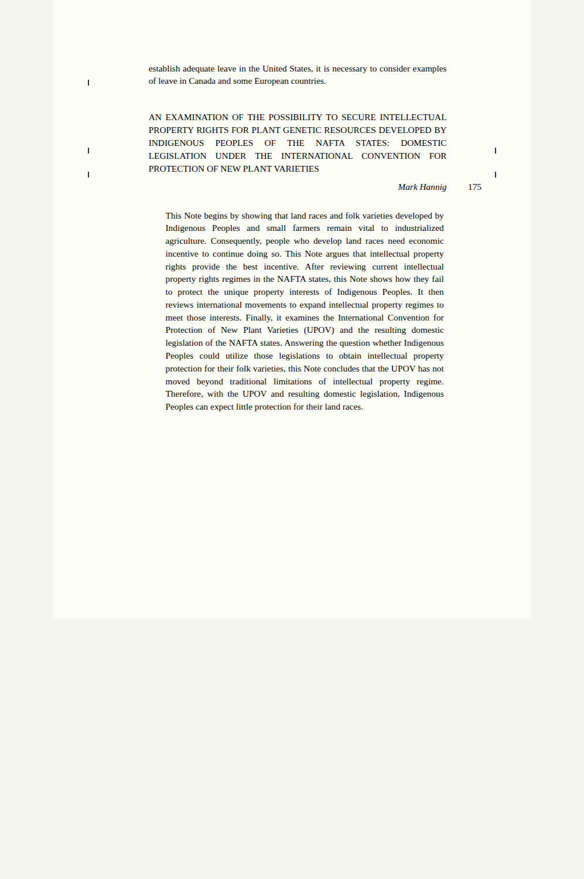establish adequate leave in the United States, it is necessary to consider examples of leave in Canada and some European countries.
AN EXAMINATION OF THE POSSIBILITY TO SECURE INTELLECTUAL PROPERTY RIGHTS FOR PLANT GENETIC RESOURCES DEVELOPED BY INDIGENOUS PEOPLES OF THE NAFTA STATES: DOMESTIC LEGISLATION UNDER THE INTERNATIONAL CONVENTION FOR PROTECTION OF NEW PLANT VARIETIES
Mark Hannig 175
This Note begins by showing that land races and folk varieties developed by Indigenous Peoples and small farmers remain vital to industrialized agriculture. Consequently, people who develop land races need economic incentive to continue doing so. This Note argues that intellectual property rights provide the best incentive. After reviewing current intellectual property rights regimes in the NAFTA states, this Note shows how they fail to protect the unique property interests of Indigenous Peoples. It then reviews international movements to expand intellectual property regimes to meet those interests. Finally, it examines the International Convention for Protection of New Plant Varieties (UPOV) and the resulting domestic legislation of the NAFTA states. Answering the question whether Indigenous Peoples could utilize those legislations to obtain intellectual property protection for their folk varieties, this Note concludes that the UPOV has not moved beyond traditional limitations of intellectual property regime. Therefore, with the UPOV and resulting domestic legislation, Indigenous Peoples can expect little protection for their land races.